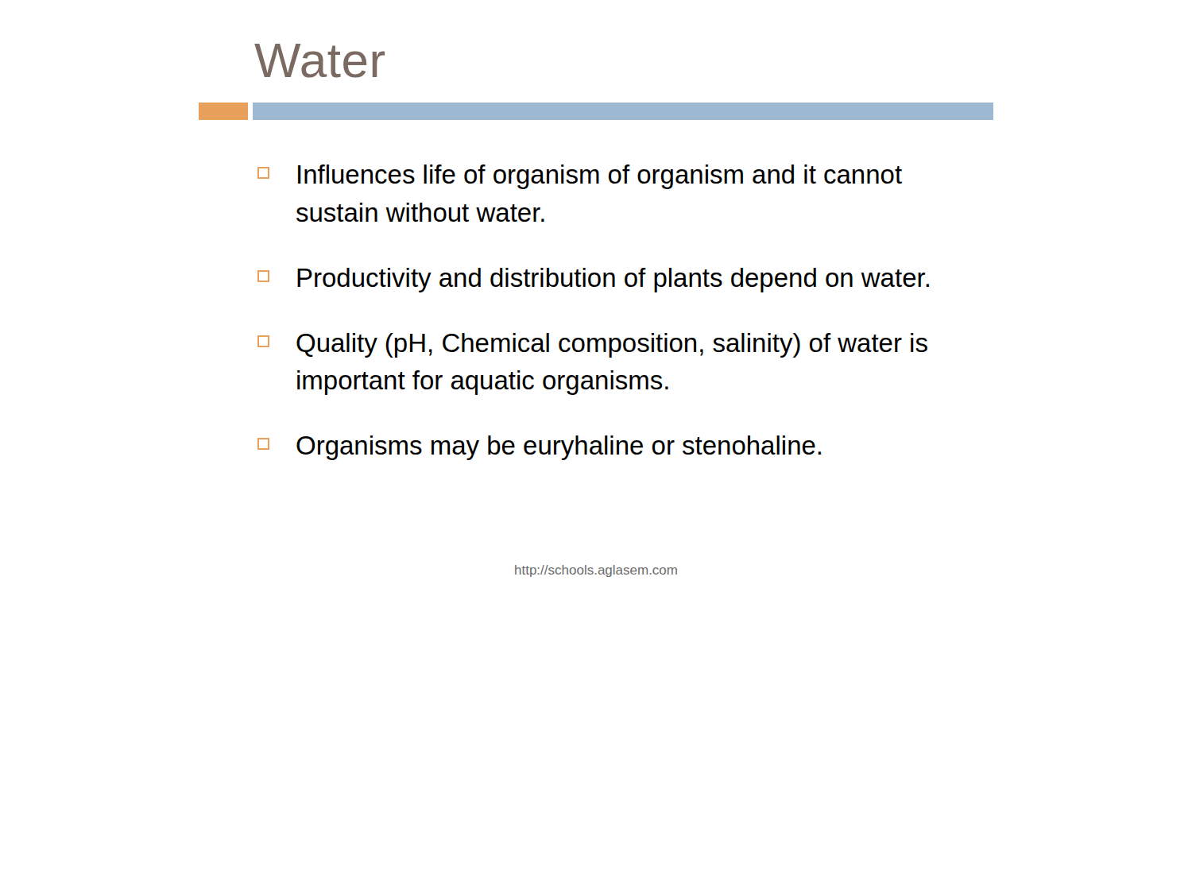Water
Influences life of organism of organism and it cannot sustain without water.
Productivity and distribution of plants depend on water.
Quality (pH, Chemical composition, salinity) of water is important for aquatic organisms.
Organisms may be euryhaline or stenohaline.
http://schools.aglasem.com